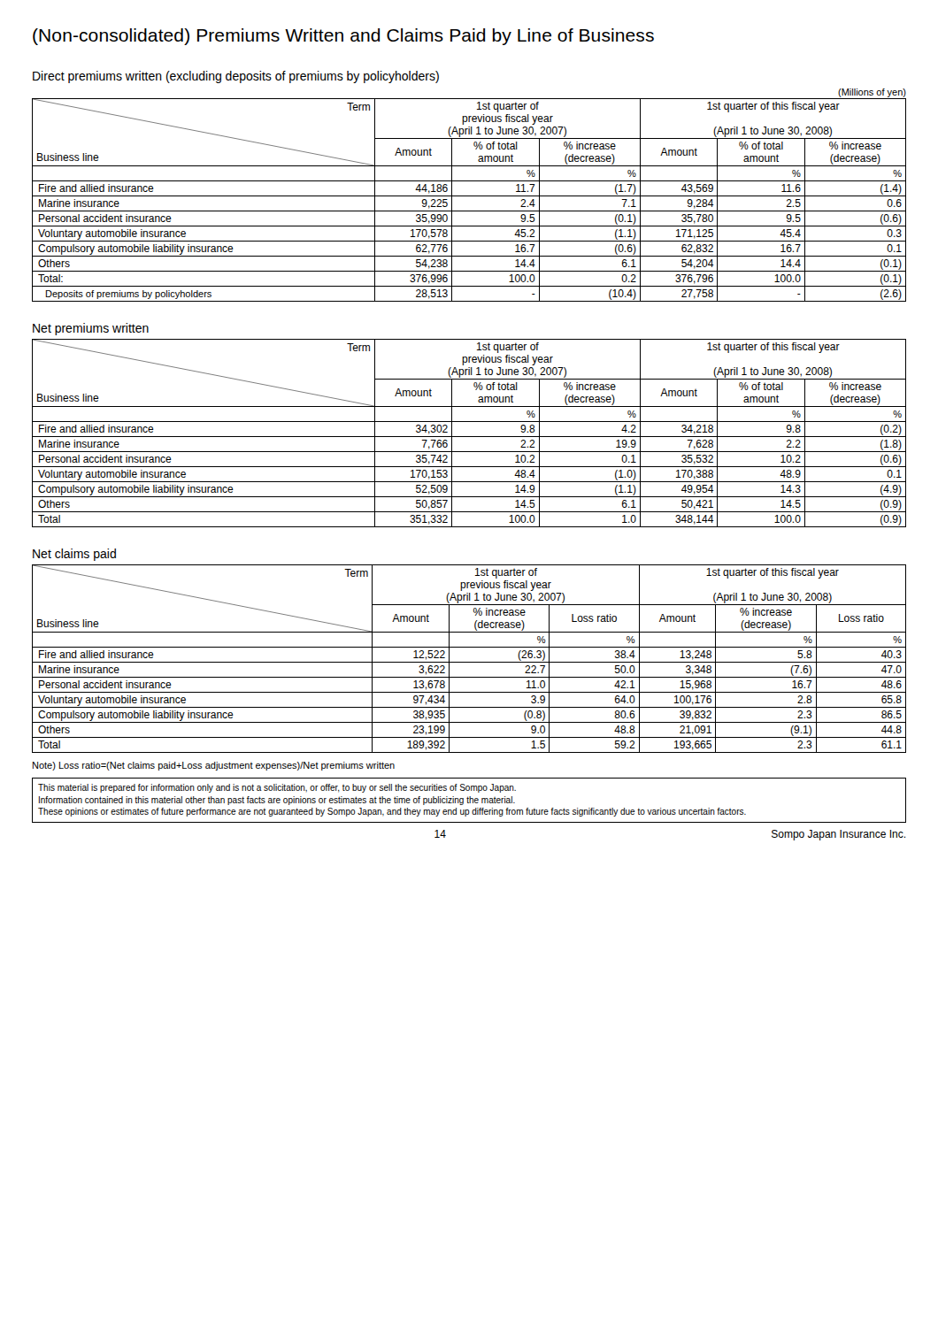(Non-consolidated) Premiums Written and Claims Paid by Line of Business
Direct premiums written (excluding deposits of premiums by policyholders)
(Millions of yen)
| Term Business line | 1st quarter of previous fiscal year (April 1 to June 30, 2007) | 1st quarter of this fiscal year (April 1 to June 30, 2008) |
| Amount | % of total amount | % increase (decrease) | Amount | % of total amount | % increase (decrease) |
| | | % | % | | % | % |
| Fire and allied insurance | 44,186 | 11.7 | (1.7) | 43,569 | 11.6 | (1.4) |
| Marine insurance | 9,225 | 2.4 | 7.1 | 9,284 | 2.5 | 0.6 |
| Personal accident insurance | 35,990 | 9.5 | (0.1) | 35,780 | 9.5 | (0.6) |
| Voluntary automobile insurance | 170,578 | 45.2 | (1.1) | 171,125 | 45.4 | 0.3 |
| Compulsory automobile liability insurance | 62,776 | 16.7 | (0.6) | 62,832 | 16.7 | 0.1 |
| Others | 54,238 | 14.4 | 6.1 | 54,204 | 14.4 | (0.1) |
| Total: | 376,996 | 100.0 | 0.2 | 376,796 | 100.0 | (0.1) |
| Deposits of premiums by policyholders | 28,513 | - | (10.4) | 27,758 | - | (2.6) |
Net premiums written
| Term Business line | 1st quarter of previous fiscal year (April 1 to June 30, 2007) | 1st quarter of this fiscal year (April 1 to June 30, 2008) |
| Amount | % of total amount | % increase (decrease) | Amount | % of total amount | % increase (decrease) |
| | | % | % | | % | % |
| Fire and allied insurance | 34,302 | 9.8 | 4.2 | 34,218 | 9.8 | (0.2) |
| Marine insurance | 7,766 | 2.2 | 19.9 | 7,628 | 2.2 | (1.8) |
| Personal accident insurance | 35,742 | 10.2 | 0.1 | 35,532 | 10.2 | (0.6) |
| Voluntary automobile insurance | 170,153 | 48.4 | (1.0) | 170,388 | 48.9 | 0.1 |
| Compulsory automobile liability insurance | 52,509 | 14.9 | (1.1) | 49,954 | 14.3 | (4.9) |
| Others | 50,857 | 14.5 | 6.1 | 50,421 | 14.5 | (0.9) |
| Total | 351,332 | 100.0 | 1.0 | 348,144 | 100.0 | (0.9) |
Net claims paid
| Term Business line | 1st quarter of previous fiscal year (April 1 to June 30, 2007) | 1st quarter of this fiscal year (April 1 to June 30, 2008) |
| Amount | % increase (decrease) | Loss ratio | Amount | % increase (decrease) | Loss ratio |
| | | % | % | | % | % |
| Fire and allied insurance | 12,522 | (26.3) | 38.4 | 13,248 | 5.8 | 40.3 |
| Marine insurance | 3,622 | 22.7 | 50.0 | 3,348 | (7.6) | 47.0 |
| Personal accident insurance | 13,678 | 11.0 | 42.1 | 15,968 | 16.7 | 48.6 |
| Voluntary automobile insurance | 97,434 | 3.9 | 64.0 | 100,176 | 2.8 | 65.8 |
| Compulsory automobile liability insurance | 38,935 | (0.8) | 80.6 | 39,832 | 2.3 | 86.5 |
| Others | 23,199 | 9.0 | 48.8 | 21,091 | (9.1) | 44.8 |
| Total | 189,392 | 1.5 | 59.2 | 193,665 | 2.3 | 61.1 |
Note) Loss ratio=(Net claims paid+Loss adjustment expenses)/Net premiums written
This material is prepared for information only and is not a solicitation, or offer, to buy or sell the securities of Sompo Japan.
Information contained in this material other than past facts are opinions or estimates at the time of publicizing the material.
These opinions or estimates of future performance are not guaranteed by Sompo Japan, and they may end up differing from future facts significantly due to various uncertain factors.
14 Sompo Japan Insurance Inc.